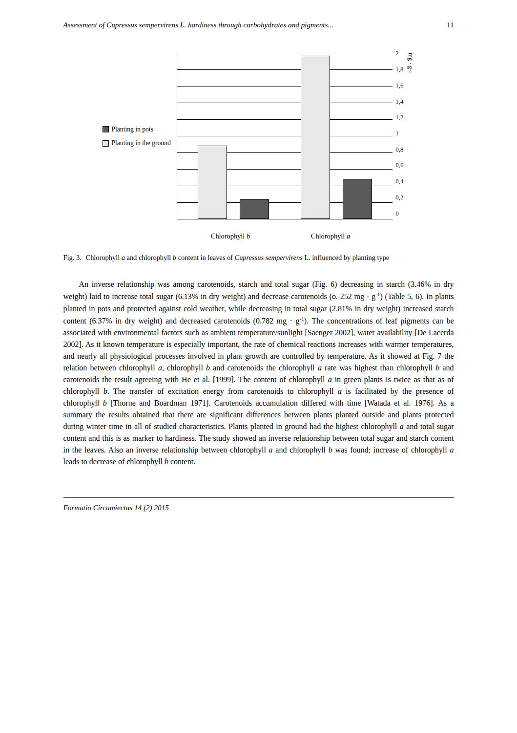Assessment of Cupressus sempervirens L. hardiness through carbohydrates and pigments... 11
Planting in pots
Planting in the ground
2 1,8 1,6 1,4 1,2 1 0,8 0,6 0,4 0,2 0
mg · g-1
Chlorophyll b Chlorophyll a
Fig. 3. Chlorophyll a and chlorophyll b content in leaves of Cupressus sempervirens L. influenced by planting type
An inverse relationship was among carotenoids, starch and total sugar (Fig. 6) decreasing in starch (3.46% in dry weight) laid to increase total sugar (6.13% in dry weight) and decrease carotenoids (o. 252 mg · g-1) (Table 5, 6). In plants planted in pots and protected against cold weather, while decreasing in total sugar (2.81% in dry weight) increased starch content (6.37% in dry weight) and decreased carotenoids (0.782 mg · g-1). The concentrations of leaf pigments can be associated with environmental factors such as ambient temperature/sunlight [Saenger 2002], water availability [De Lacerda 2002]. As it known temperature is especially important, the rate of chemical reactions increases with warmer temperatures, and nearly all physiological processes involved in plant growth are controlled by temperature. As it showed at Fig. 7 the relation between chlorophyll a, chlorophyll b and carotenoids the chlorophyll a rate was highest than chlorophyll b and carotenoids the result agreeing with He et al. [1999]. The content of chlorophyll a in green plants is twice as that as of chlorophyll b. The transfer of excitation energy from carotenoids to chlorophyll a is facilitated by the presence of chlorophyll b [Thorne and Boardman 1971]. Carotenoids accumulation differed with time [Watada et al. 1976]. As a summary the results obtained that there are significant differences between plants planted outside and plants protected during winter time in all of studied characteristics. Plants planted in ground had the highest chlorophyll a and total sugar content and this is as marker to hardiness. The study showed an inverse relationship between total sugar and starch content in the leaves. Also an inverse relationship between chlorophyll a and chlorophyll b was found; increase of chlorophyll a leads to decrease of chlorophyll b content.
Formatio Circumiectus 14 (2) 2015